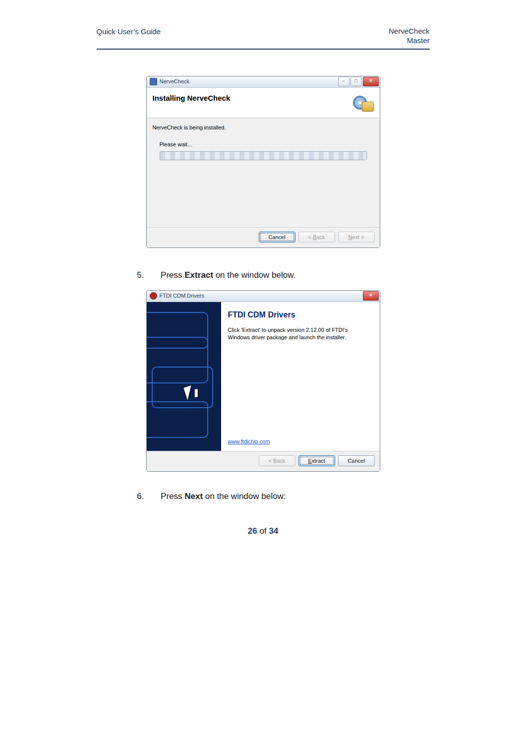Quick User’s Guide
NerveCheck
Master
NerveCheck
–□✕
Installing NerveCheck
NerveCheck is being installed.
Please wait…
Cancel
< Back
Next >
5. Press Extract on the window below.
FTDI CDM Drivers
✕
FTDI CDM Drivers
Click 'Extract' to unpack version 2.12.00 of FTDI's Windows driver package and launch the installer.
www.ftdichip.com
< Back
Extract
Cancel
6. Press Next on the window below:
26 of 34